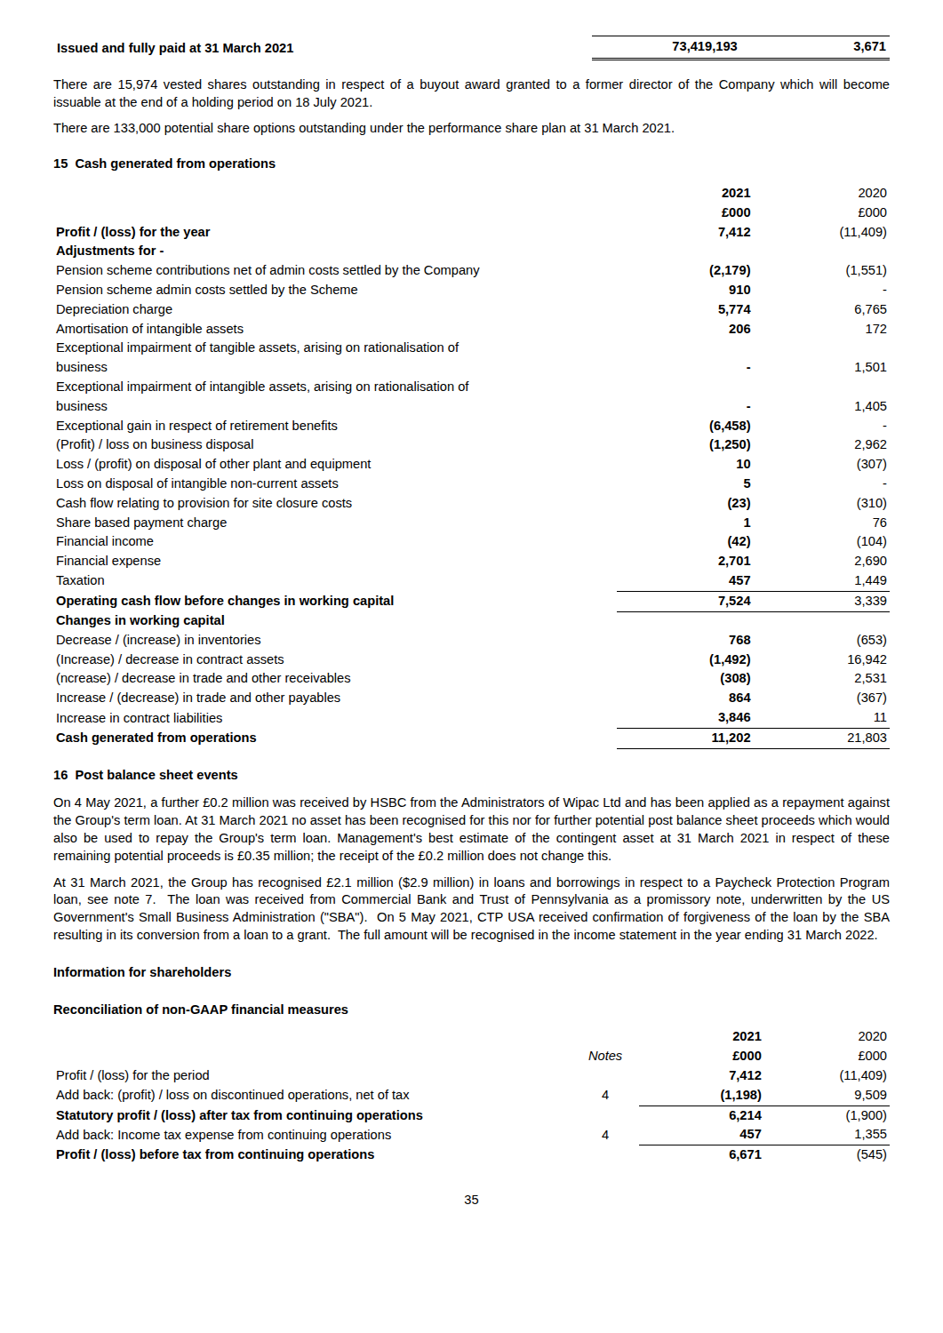| Issued and fully paid at 31 March 2021 | 73,419,193 | 3,671 |
There are 15,974 vested shares outstanding in respect of a buyout award granted to a former director of the Company which will become issuable at the end of a holding period on 18 July 2021.
There are 133,000 potential share options outstanding under the performance share plan at 31 March 2021.
15 Cash generated from operations
| | 2021 | 2020 |
| | £000 | £000 |
| Profit / (loss) for the year | 7,412 | (11,409) |
| Adjustments for - | | |
| Pension scheme contributions net of admin costs settled by the Company | (2,179) | (1,551) |
| Pension scheme admin costs settled by the Scheme | 910 | - |
| Depreciation charge | 5,774 | 6,765 |
| Amortisation of intangible assets | 206 | 172 |
| Exceptional impairment of tangible assets, arising on rationalisation of | | |
| business | - | 1,501 |
| Exceptional impairment of intangible assets, arising on rationalisation of | | |
| business | - | 1,405 |
| Exceptional gain in respect of retirement benefits | (6,458) | - |
| (Profit) / loss on business disposal | (1,250) | 2,962 |
| Loss / (profit) on disposal of other plant and equipment | 10 | (307) |
| Loss on disposal of intangible non-current assets | 5 | - |
| Cash flow relating to provision for site closure costs | (23) | (310) |
| Share based payment charge | 1 | 76 |
| Financial income | (42) | (104) |
| Financial expense | 2,701 | 2,690 |
| Taxation | 457 | 1,449 |
| Operating cash flow before changes in working capital | 7,524 | 3,339 |
| Changes in working capital | | |
| Decrease / (increase) in inventories | 768 | (653) |
| (Increase) / decrease in contract assets | (1,492) | 16,942 |
| (ncrease) / decrease in trade and other receivables | (308) | 2,531 |
| Increase / (decrease) in trade and other payables | 864 | (367) |
| Increase in contract liabilities | 3,846 | 11 |
| Cash generated from operations | 11,202 | 21,803 |
16 Post balance sheet events
On 4 May 2021, a further £0.2 million was received by HSBC from the Administrators of Wipac Ltd and has been applied as a repayment against the Group's term loan. At 31 March 2021 no asset has been recognised for this nor for further potential post balance sheet proceeds which would also be used to repay the Group's term loan. Management's best estimate of the contingent asset at 31 March 2021 in respect of these remaining potential proceeds is £0.35 million; the receipt of the £0.2 million does not change this.
At 31 March 2021, the Group has recognised £2.1 million ($2.9 million) in loans and borrowings in respect to a Paycheck Protection Program loan, see note 7. The loan was received from Commercial Bank and Trust of Pennsylvania as a promissory note, underwritten by the US Government's Small Business Administration ("SBA"). On 5 May 2021, CTP USA received confirmation of forgiveness of the loan by the SBA resulting in its conversion from a loan to a grant. The full amount will be recognised in the income statement in the year ending 31 March 2022.
Information for shareholders
Reconciliation of non-GAAP financial measures
| | | 2021 | 2020 |
| | Notes | £000 | £000 |
| Profit / (loss) for the period | | 7,412 | (11,409) |
| Add back: (profit) / loss on discontinued operations, net of tax | 4 | (1,198) | 9,509 |
| Statutory profit / (loss) after tax from continuing operations | | 6,214 | (1,900) |
| Add back: Income tax expense from continuing operations | 4 | 457 | 1,355 |
| Profit / (loss) before tax from continuing operations | | 6,671 | (545) |
35